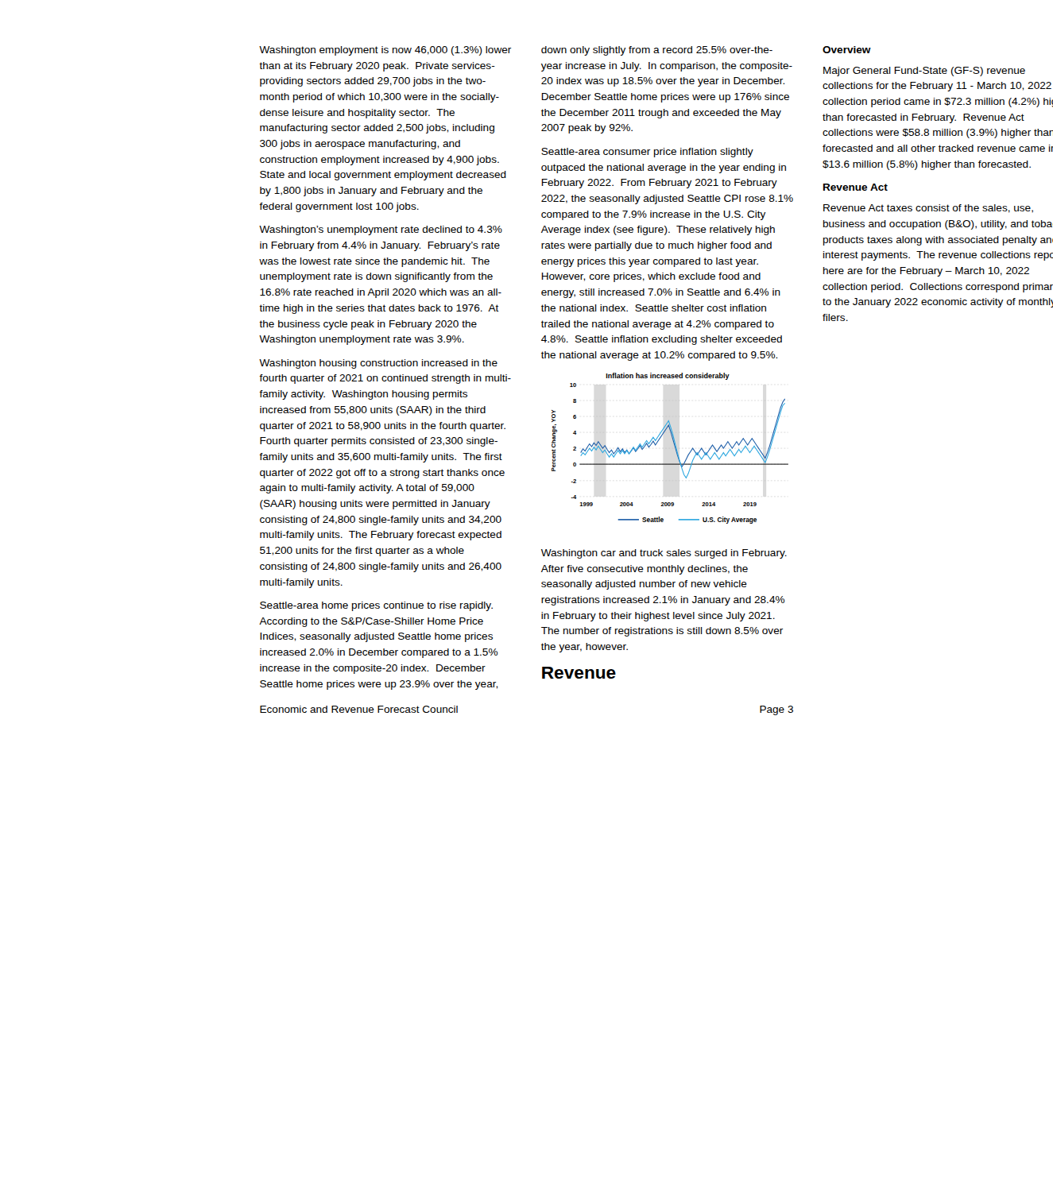Washington employment is now 46,000 (1.3%) lower than at its February 2020 peak. Private services-providing sectors added 29,700 jobs in the two-month period of which 10,300 were in the socially-dense leisure and hospitality sector. The manufacturing sector added 2,500 jobs, including 300 jobs in aerospace manufacturing, and construction employment increased by 4,900 jobs. State and local government employment decreased by 1,800 jobs in January and February and the federal government lost 100 jobs.
Washington’s unemployment rate declined to 4.3% in February from 4.4% in January. February’s rate was the lowest rate since the pandemic hit. The unemployment rate is down significantly from the 16.8% rate reached in April 2020 which was an all-time high in the series that dates back to 1976. At the business cycle peak in February 2020 the Washington unemployment rate was 3.9%.
Washington housing construction increased in the fourth quarter of 2021 on continued strength in multi-family activity. Washington housing permits increased from 55,800 units (SAAR) in the third quarter of 2021 to 58,900 units in the fourth quarter. Fourth quarter permits consisted of 23,300 single-family units and 35,600 multi-family units. The first quarter of 2022 got off to a strong start thanks once again to multi-family activity. A total of 59,000 (SAAR) housing units were permitted in January consisting of 24,800 single-family units and 34,200 multi-family units. The February forecast expected 51,200 units for the first quarter as a whole consisting of 24,800 single-family units and 26,400 multi-family units.
Seattle-area home prices continue to rise rapidly. According to the S&P/Case-Shiller Home Price Indices, seasonally adjusted Seattle home prices increased 2.0% in December compared to a 1.5% increase in the composite-20 index. December Seattle home prices were up 23.9% over the year, down only slightly from a record 25.5% over-the-year increase in July. In comparison, the composite-20 index was up 18.5% over the year in December. December Seattle home prices were up 176% since the December 2011 trough and exceeded the May 2007 peak by 92%.
Seattle-area consumer price inflation slightly outpaced the national average in the year ending in February 2022. From February 2021 to February 2022, the seasonally adjusted Seattle CPI rose 8.1% compared to the 7.9% increase in the U.S. City Average index (see figure). These relatively high rates were partially due to much higher food and energy prices this year compared to last year. However, core prices, which exclude food and energy, still increased 7.0% in Seattle and 6.4% in the national index. Seattle shelter cost inflation trailed the national average at 4.2% compared to 4.8%. Seattle inflation excluding shelter exceeded the national average at 10.2% compared to 9.5%.
Inflation has increased considerably 10 8 6 4 2 0 -2 -4 Percent Change, YOY 1999 2004 2009 2014 2019 Seattle U.S. City Average
Washington car and truck sales surged in February. After five consecutive monthly declines, the seasonally adjusted number of new vehicle registrations increased 2.1% in January and 28.4% in February to their highest level since July 2021. The number of registrations is still down 8.5% over the year, however.
Revenue
Overview
Major General Fund-State (GF-S) revenue collections for the February 11 - March 10, 2022 collection period came in $72.3 million (4.2%) higher than forecasted in February. Revenue Act collections were $58.8 million (3.9%) higher than forecasted and all other tracked revenue came in $13.6 million (5.8%) higher than forecasted.
Revenue Act
Revenue Act taxes consist of the sales, use, business and occupation (B&O), utility, and tobacco products taxes along with associated penalty and interest payments. The revenue collections reported here are for the February – March 10, 2022 collection period. Collections correspond primarily to the January 2022 economic activity of monthly filers.
Economic and Revenue Forecast Council Page 3